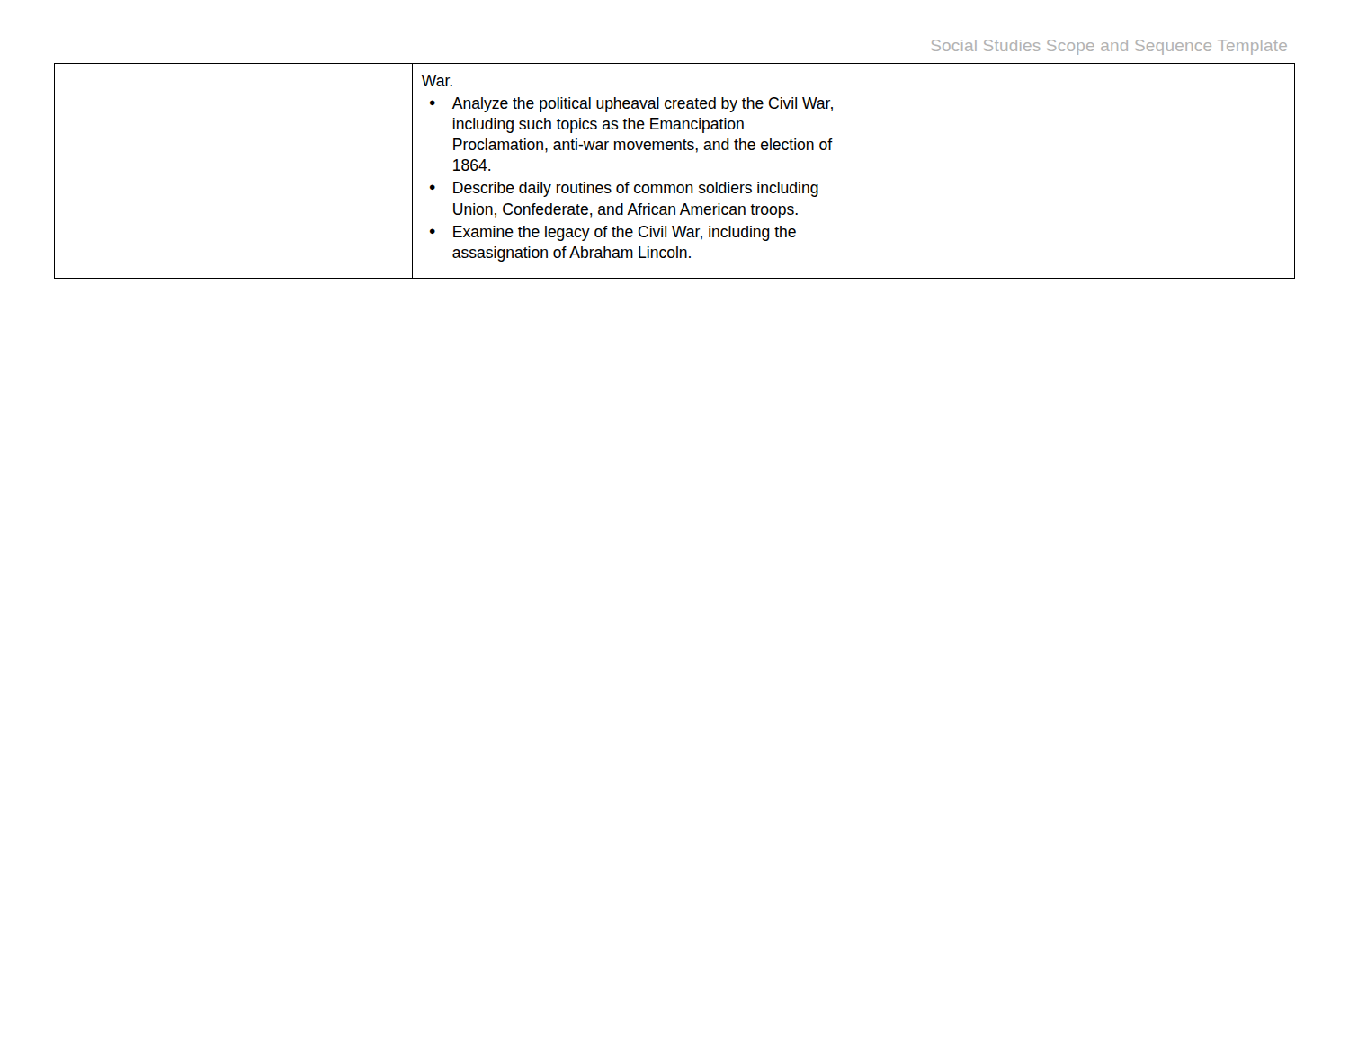Social Studies Scope and Sequence Template
| | | War. Analyze the political upheaval created by the Civil War, including such topics as the Emancipation Proclamation, anti-war movements, and the election of 1864. Describe daily routines of common soldiers including Union, Confederate, and African American troops. Examine the legacy of the Civil War, including the assasignation of Abraham Lincoln. | |